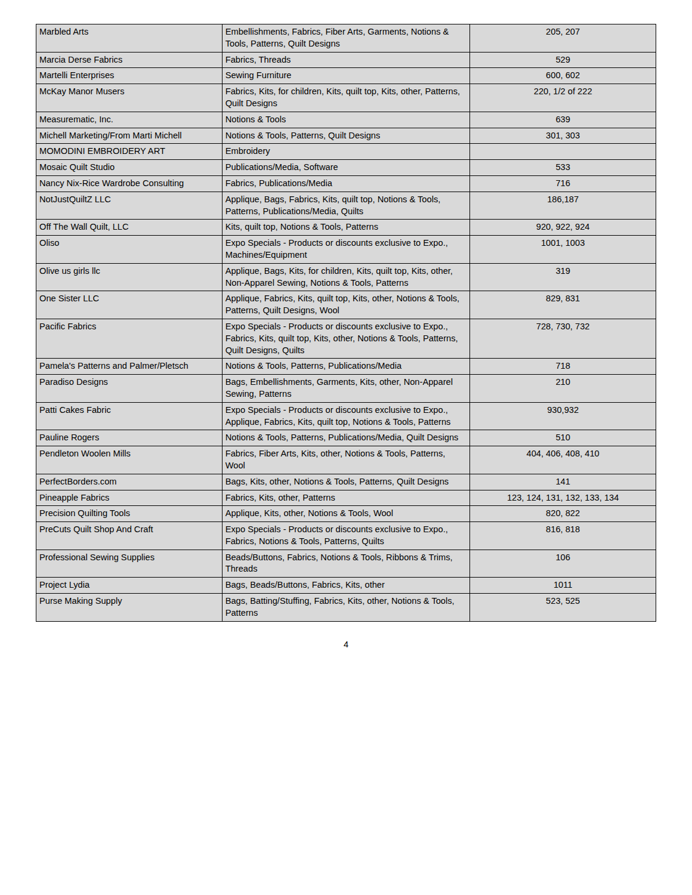| Marbled Arts | Embellishments, Fabrics, Fiber Arts, Garments, Notions & Tools, Patterns, Quilt Designs | 205, 207 |
| Marcia Derse Fabrics | Fabrics, Threads | 529 |
| Martelli Enterprises | Sewing Furniture | 600, 602 |
| McKay Manor Musers | Fabrics, Kits, for children, Kits, quilt top, Kits, other, Patterns, Quilt Designs | 220, 1/2 of 222 |
| Measurematic, Inc. | Notions & Tools | 639 |
| Michell Marketing/From Marti Michell | Notions & Tools, Patterns, Quilt Designs | 301, 303 |
| MOMODINI EMBROIDERY ART | Embroidery | |
| Mosaic Quilt Studio | Publications/Media, Software | 533 |
| Nancy Nix-Rice Wardrobe Consulting | Fabrics, Publications/Media | 716 |
| NotJustQuiltZ LLC | Applique, Bags, Fabrics, Kits, quilt top, Notions & Tools, Patterns, Publications/Media, Quilts | 186,187 |
| Off The Wall Quilt, LLC | Kits, quilt top, Notions & Tools, Patterns | 920, 922, 924 |
| Oliso | Expo Specials - Products or discounts exclusive to Expo., Machines/Equipment | 1001, 1003 |
| Olive us girls llc | Applique, Bags, Kits, for children, Kits, quilt top, Kits, other, Non-Apparel Sewing, Notions & Tools, Patterns | 319 |
| One Sister LLC | Applique, Fabrics, Kits, quilt top, Kits, other, Notions & Tools, Patterns, Quilt Designs, Wool | 829, 831 |
| Pacific Fabrics | Expo Specials - Products or discounts exclusive to Expo., Fabrics, Kits, quilt top, Kits, other, Notions & Tools, Patterns, Quilt Designs, Quilts | 728, 730, 732 |
| Pamela's Patterns and Palmer/Pletsch | Notions & Tools, Patterns, Publications/Media | 718 |
| Paradiso Designs | Bags, Embellishments, Garments, Kits, other, Non-Apparel Sewing, Patterns | 210 |
| Patti Cakes Fabric | Expo Specials - Products or discounts exclusive to Expo., Applique, Fabrics, Kits, quilt top, Notions & Tools, Patterns | 930,932 |
| Pauline Rogers | Notions & Tools, Patterns, Publications/Media, Quilt Designs | 510 |
| Pendleton Woolen Mills | Fabrics, Fiber Arts, Kits, other, Notions & Tools, Patterns, Wool | 404, 406, 408, 410 |
| PerfectBorders.com | Bags, Kits, other, Notions & Tools, Patterns, Quilt Designs | 141 |
| Pineapple Fabrics | Fabrics, Kits, other, Patterns | 123, 124, 131, 132, 133, 134 |
| Precision Quilting Tools | Applique, Kits, other, Notions & Tools, Wool | 820, 822 |
| PreCuts Quilt Shop And Craft | Expo Specials - Products or discounts exclusive to Expo., Fabrics, Notions & Tools, Patterns, Quilts | 816, 818 |
| Professional Sewing Supplies | Beads/Buttons, Fabrics, Notions & Tools, Ribbons & Trims, Threads | 106 |
| Project Lydia | Bags, Beads/Buttons, Fabrics, Kits, other | 1011 |
| Purse Making Supply | Bags, Batting/Stuffing, Fabrics, Kits, other, Notions & Tools, Patterns | 523, 525 |
4